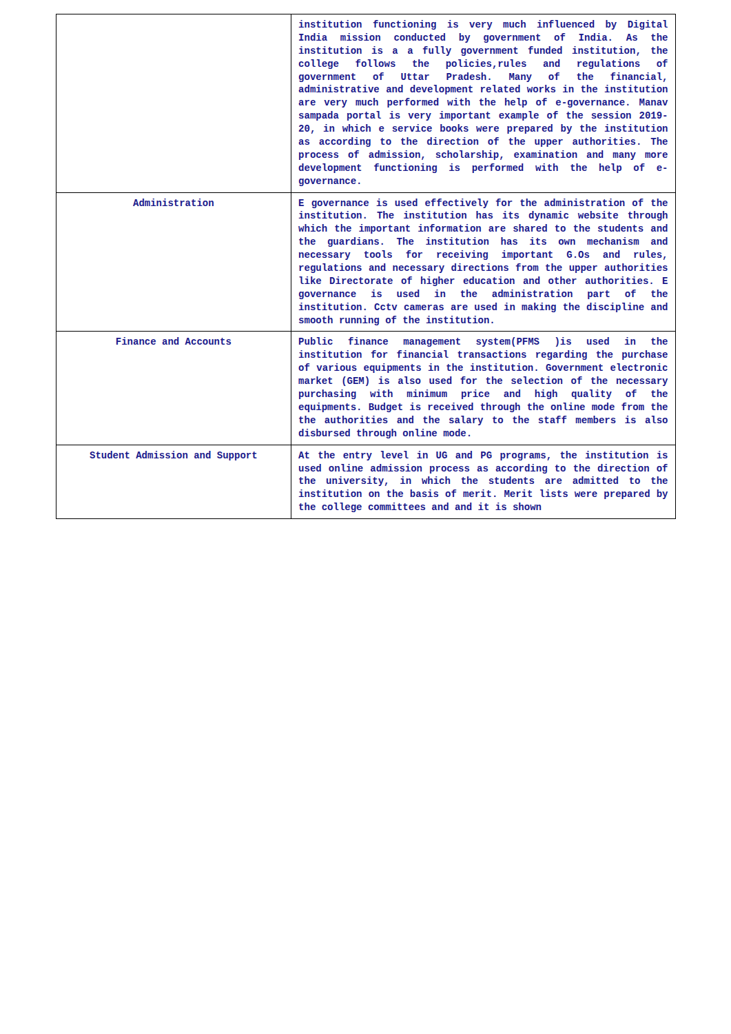| | institution functioning is very much influenced by Digital India mission conducted by government of India. As the institution is a a fully government funded institution, the college follows the policies,rules and regulations of government of Uttar Pradesh. Many of the financial, administrative and development related works in the institution are very much performed with the help of e-governance. Manav sampada portal is very important example of the session 2019-20, in which e service books were prepared by the institution as according to the direction of the upper authorities. The process of admission, scholarship, examination and many more development functioning is performed with the help of e-governance. |
| Administration | E governance is used effectively for the administration of the institution. The institution has its dynamic website through which the important information are shared to the students and the guardians. The institution has its own mechanism and necessary tools for receiving important G.Os and rules, regulations and necessary directions from the upper authorities like Directorate of higher education and other authorities. E governance is used in the administration part of the institution. Cctv cameras are used in making the discipline and smooth running of the institution. |
| Finance and Accounts | Public finance management system(PFMS )is used in the institution for financial transactions regarding the purchase of various equipments in the institution. Government electronic market (GEM) is also used for the selection of the necessary purchasing with minimum price and high quality of the equipments. Budget is received through the online mode from the the authorities and the salary to the staff members is also disbursed through online mode. |
| Student Admission and Support | At the entry level in UG and PG programs, the institution is used online admission process as according to the direction of the university, in which the students are admitted to the institution on the basis of merit. Merit lists were prepared by the college committees and and it is shown |